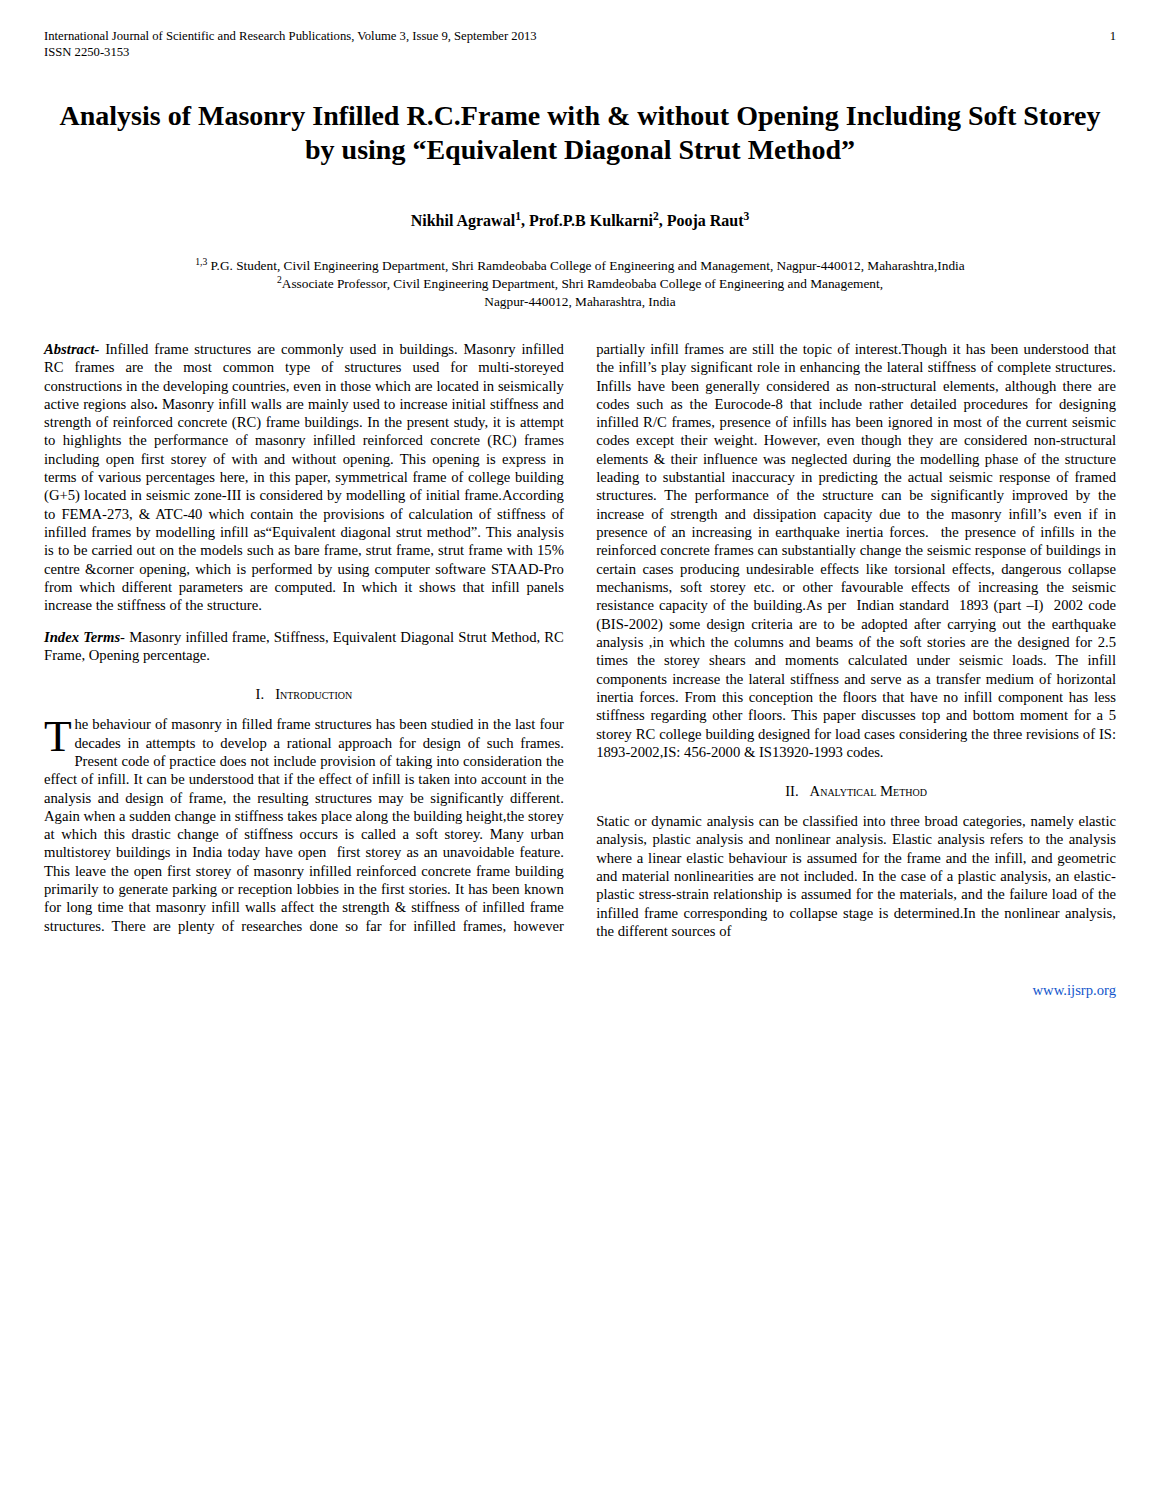1 International Journal of Scientific and Research Publications, Volume 3, Issue 9, September 2013 ISSN 2250-3153
Analysis of Masonry Infilled R.C.Frame with & without Opening Including Soft Storey by using “Equivalent Diagonal Strut Method”
Nikhil Agrawal1, Prof.P.B Kulkarni2, Pooja Raut3
1,3 P.G. Student, Civil Engineering Department, Shri Ramdeobaba College of Engineering and Management, Nagpur-440012, Maharashtra,India
2Associate Professor, Civil Engineering Department, Shri Ramdeobaba College of Engineering and Management,
Nagpur-440012, Maharashtra, India
Abstract- Infilled frame structures are commonly used in buildings. Masonry infilled RC frames are the most common type of structures used for multi-storeyed constructions in the developing countries, even in those which are located in seismically active regions also. Masonry infill walls are mainly used to increase initial stiffness and strength of reinforced concrete (RC) frame buildings. In the present study, it is attempt to highlights the performance of masonry infilled reinforced concrete (RC) frames including open first storey of with and without opening. This opening is express in terms of various percentages here, in this paper, symmetrical frame of college building (G+5) located in seismic zone-III is considered by modelling of initial frame.According to FEMA-273, & ATC-40 which contain the provisions of calculation of stiffness of infilled frames by modelling infill as“Equivalent diagonal strut method”. This analysis is to be carried out on the models such as bare frame, strut frame, strut frame with 15% centre &corner opening, which is performed by using computer software STAAD-Pro from which different parameters are computed. In which it shows that infill panels increase the stiffness of the structure.
Index Terms- Masonry infilled frame, Stiffness, Equivalent Diagonal Strut Method, RC Frame, Opening percentage.
I. Introduction
The behaviour of masonry in filled frame structures has been studied in the last four decades in attempts to develop a rational approach for design of such frames. Present code of practice does not include provision of taking into consideration the effect of infill. It can be understood that if the effect of infill is taken into account in the analysis and design of frame, the resulting structures may be significantly different. Again when a sudden change in stiffness takes place along the building height,the storey at which this drastic change of stiffness occurs is called a soft storey. Many urban multistorey buildings in India today have open first storey as an unavoidable feature. This leave the open first storey of masonry infilled reinforced concrete frame building primarily to generate parking or reception lobbies in the first stories. It has been known for long time that masonry infill walls affect the strength & stiffness of infilled frame structures. There are plenty of researches done so far for infilled frames, however partially infill frames are still the topic of interest.Though it has been understood that the infill’s play significant role in enhancing the lateral stiffness of complete structures. Infills have been generally considered as non-structural elements, although there are codes such as the Eurocode-8 that include rather detailed procedures for designing infilled R/C frames, presence of infills has been ignored in most of the current seismic codes except their weight. However, even though they are considered non-structural elements & their influence was neglected during the modelling phase of the structure leading to substantial inaccuracy in predicting the actual seismic response of framed structures. The performance of the structure can be significantly improved by the increase of strength and dissipation capacity due to the masonry infill’s even if in presence of an increasing in earthquake inertia forces. the presence of infills in the reinforced concrete frames can substantially change the seismic response of buildings in certain cases producing undesirable effects like torsional effects, dangerous collapse mechanisms, soft storey etc. or other favourable effects of increasing the seismic resistance capacity of the building.As per Indian standard 1893 (part –I) 2002 code (BIS-2002) some design criteria are to be adopted after carrying out the earthquake analysis ,in which the columns and beams of the soft stories are the designed for 2.5 times the storey shears and moments calculated under seismic loads. The infill components increase the lateral stiffness and serve as a transfer medium of horizontal inertia forces. From this conception the floors that have no infill component has less stiffness regarding other floors. This paper discusses top and bottom moment for a 5 storey RC college building designed for load cases considering the three revisions of IS: 1893-2002,IS: 456-2000 & IS13920-1993 codes.
II. Analytical Method
Static or dynamic analysis can be classified into three broad categories, namely elastic analysis, plastic analysis and nonlinear analysis. Elastic analysis refers to the analysis where a linear elastic behaviour is assumed for the frame and the infill, and geometric and material nonlinearities are not included. In the case of a plastic analysis, an elastic-plastic stress-strain relationship is assumed for the materials, and the failure load of the infilled frame corresponding to collapse stage is determined.In the nonlinear analysis, the different sources of
www.ijsrp.org